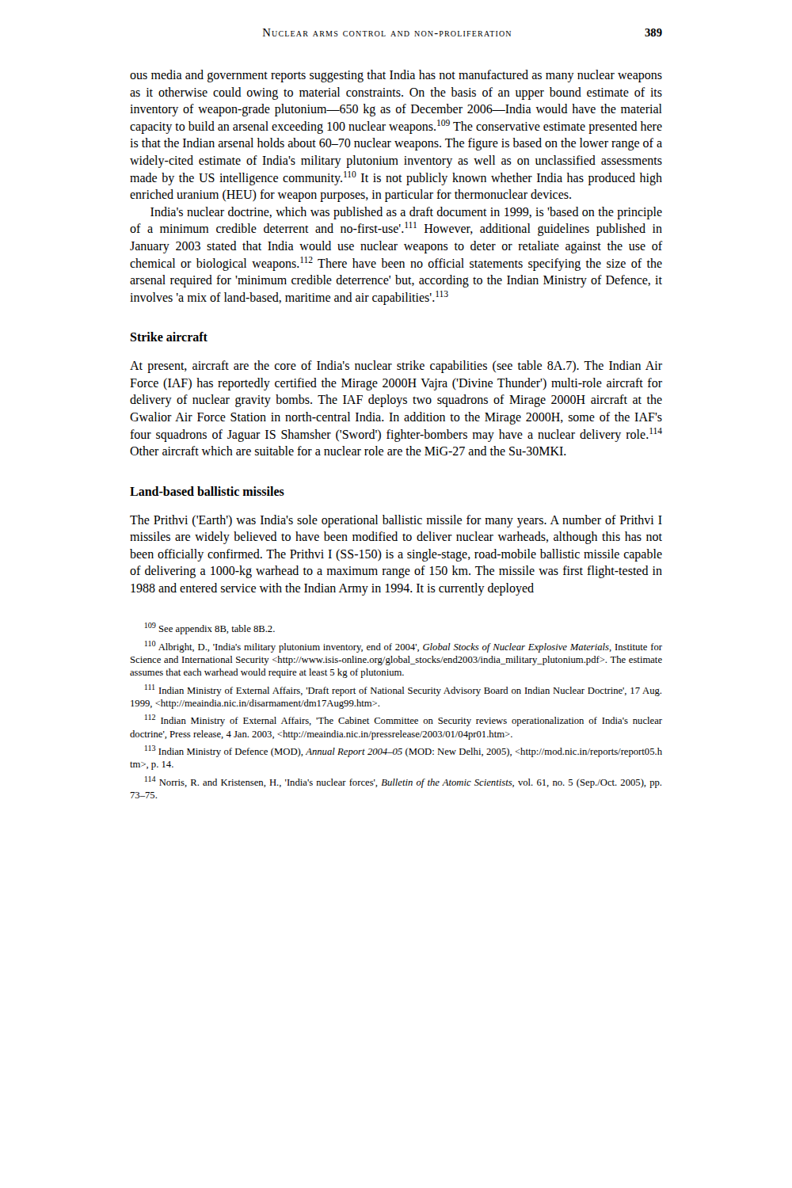389 Nuclear arms control and non-proliferation
ous media and government reports suggesting that India has not manufactured as many nuclear weapons as it otherwise could owing to material constraints. On the basis of an upper bound estimate of its inventory of weapon-grade plutonium—650 kg as of December 2006—India would have the material capacity to build an arsenal exceeding 100 nuclear weapons.109 The conservative estimate presented here is that the Indian arsenal holds about 60–70 nuclear weapons. The figure is based on the lower range of a widely-cited estimate of India's military plutonium inventory as well as on unclassified assessments made by the US intelligence community.110 It is not publicly known whether India has produced high enriched uranium (HEU) for weapon purposes, in particular for thermonuclear devices.
India's nuclear doctrine, which was published as a draft document in 1999, is 'based on the principle of a minimum credible deterrent and no-first-use'.111 However, additional guidelines published in January 2003 stated that India would use nuclear weapons to deter or retaliate against the use of chemical or biological weapons.112 There have been no official statements specifying the size of the arsenal required for 'minimum credible deterrence' but, according to the Indian Ministry of Defence, it involves 'a mix of land-based, maritime and air capabilities'.113
Strike aircraft
At present, aircraft are the core of India's nuclear strike capabilities (see table 8A.7). The Indian Air Force (IAF) has reportedly certified the Mirage 2000H Vajra ('Divine Thunder') multi-role aircraft for delivery of nuclear gravity bombs. The IAF deploys two squadrons of Mirage 2000H aircraft at the Gwalior Air Force Station in north-central India. In addition to the Mirage 2000H, some of the IAF's four squadrons of Jaguar IS Shamsher ('Sword') fighter-bombers may have a nuclear delivery role.114 Other aircraft which are suitable for a nuclear role are the MiG-27 and the Su-30MKI.
Land-based ballistic missiles
The Prithvi ('Earth') was India's sole operational ballistic missile for many years. A number of Prithvi I missiles are widely believed to have been modified to deliver nuclear warheads, although this has not been officially confirmed. The Prithvi I (SS-150) is a single-stage, road-mobile ballistic missile capable of delivering a 1000-kg warhead to a maximum range of 150 km. The missile was first flight-tested in 1988 and entered service with the Indian Army in 1994. It is currently deployed
109 See appendix 8B, table 8B.2.
110 Albright, D., 'India's military plutonium inventory, end of 2004', Global Stocks of Nuclear Explosive Materials, Institute for Science and International Security <http://www.isis-online.org/global_stocks/end2003/india_military_plutonium.pdf>. The estimate assumes that each warhead would require at least 5 kg of plutonium.
111 Indian Ministry of External Affairs, 'Draft report of National Security Advisory Board on Indian Nuclear Doctrine', 17 Aug. 1999, <http://meaindia.nic.in/disarmament/dm17Aug99.htm>.
112 Indian Ministry of External Affairs, 'The Cabinet Committee on Security reviews operationalization of India's nuclear doctrine', Press release, 4 Jan. 2003, <http://meaindia.nic.in/pressrelease/2003/01/04pr01.htm>.
113 Indian Ministry of Defence (MOD), Annual Report 2004–05 (MOD: New Delhi, 2005), <http://mod.nic.in/reports/report05.htm>, p. 14.
114 Norris, R. and Kristensen, H., 'India's nuclear forces', Bulletin of the Atomic Scientists, vol. 61, no. 5 (Sep./Oct. 2005), pp. 73–75.